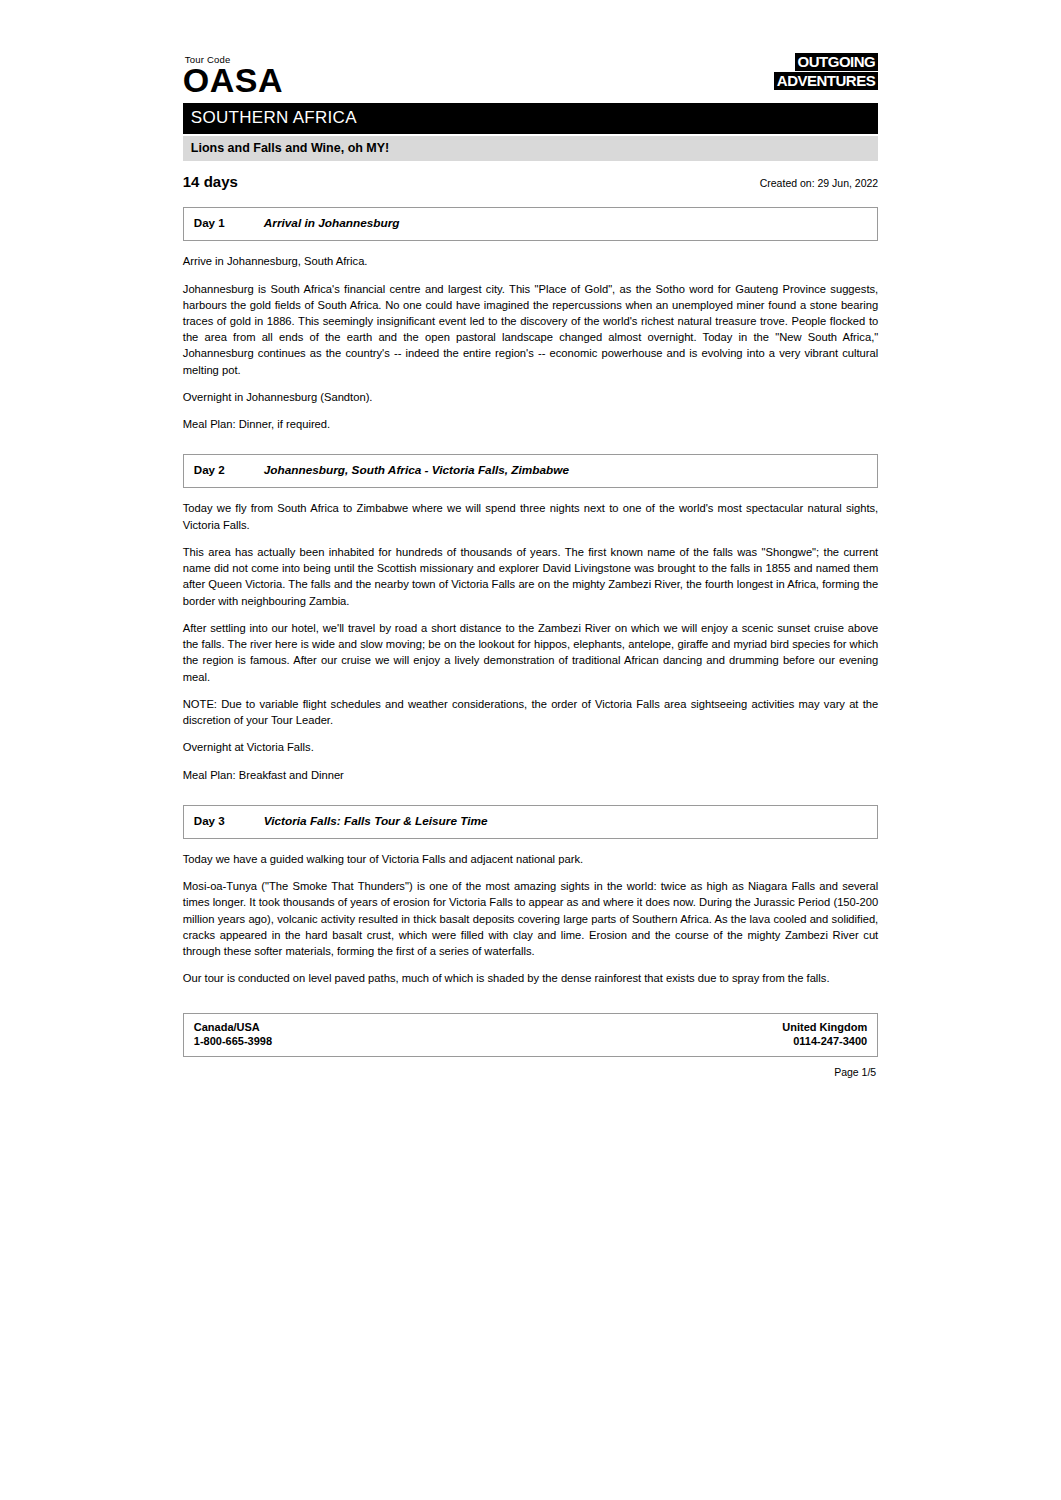Tour Code
OASA
OUTGOING
ADVENTURES
SOUTHERN AFRICA
Lions and Falls and Wine, oh MY!
14 days
Created on: 29 Jun, 2022
Day 1
Arrival in Johannesburg
Arrive in Johannesburg, South Africa.
Johannesburg is South Africa's financial centre and largest city. This "Place of Gold", as the Sotho word for Gauteng Province suggests, harbours the gold fields of South Africa. No one could have imagined the repercussions when an unemployed miner found a stone bearing traces of gold in 1886. This seemingly insignificant event led to the discovery of the world's richest natural treasure trove. People flocked to the area from all ends of the earth and the open pastoral landscape changed almost overnight. Today in the "New South Africa," Johannesburg continues as the country's -- indeed the entire region's -- economic powerhouse and is evolving into a very vibrant cultural melting pot.
Overnight in Johannesburg (Sandton).
Meal Plan: Dinner, if required.
Day 2
Johannesburg, South Africa - Victoria Falls, Zimbabwe
Today we fly from South Africa to Zimbabwe where we will spend three nights next to one of the world's most spectacular natural sights, Victoria Falls.
This area has actually been inhabited for hundreds of thousands of years. The first known name of the falls was "Shongwe"; the current name did not come into being until the Scottish missionary and explorer David Livingstone was brought to the falls in 1855 and named them after Queen Victoria. The falls and the nearby town of Victoria Falls are on the mighty Zambezi River, the fourth longest in Africa, forming the border with neighbouring Zambia.
After settling into our hotel, we'll travel by road a short distance to the Zambezi River on which we will enjoy a scenic sunset cruise above the falls. The river here is wide and slow moving; be on the lookout for hippos, elephants, antelope, giraffe and myriad bird species for which the region is famous. After our cruise we will enjoy a lively demonstration of traditional African dancing and drumming before our evening meal.
NOTE: Due to variable flight schedules and weather considerations, the order of Victoria Falls area sightseeing activities may vary at the discretion of your Tour Leader.
Overnight at Victoria Falls.
Meal Plan: Breakfast and Dinner
Day 3
Victoria Falls: Falls Tour & Leisure Time
Today we have a guided walking tour of Victoria Falls and adjacent national park.
Mosi-oa-Tunya ("The Smoke That Thunders") is one of the most amazing sights in the world: twice as high as Niagara Falls and several times longer. It took thousands of years of erosion for Victoria Falls to appear as and where it does now. During the Jurassic Period (150-200 million years ago), volcanic activity resulted in thick basalt deposits covering large parts of Southern Africa. As the lava cooled and solidified, cracks appeared in the hard basalt crust, which were filled with clay and lime. Erosion and the course of the mighty Zambezi River cut through these softer materials, forming the first of a series of waterfalls.
Our tour is conducted on level paved paths, much of which is shaded by the dense rainforest that exists due to spray from the falls.
Canada/USA
1-800-665-3998
United Kingdom
0114-247-3400
Page 1/5